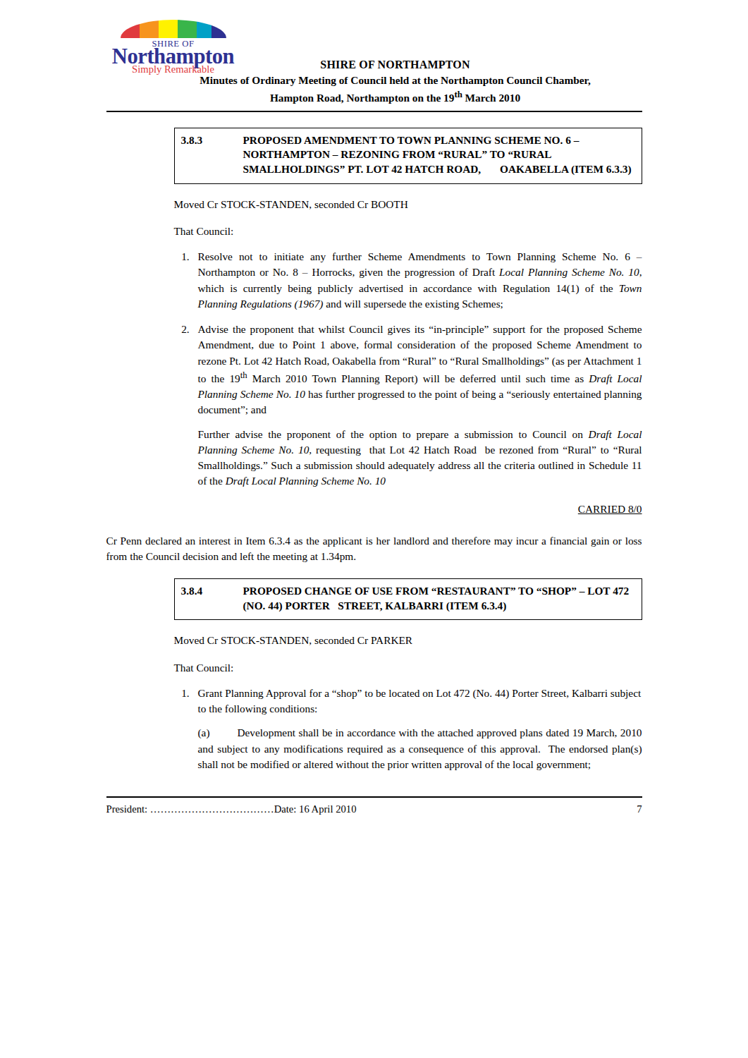SHIRE OF Northampton Simply Remarkable
SHIRE OF NORTHAMPTON
Minutes of Ordinary Meeting of Council held at the Northampton Council Chamber,
Hampton Road, Northampton on the 19th March 2010
| 3.8.3 | PROPOSED AMENDMENT TO TOWN PLANNING SCHEME NO. 6 – NORTHAMPTON – REZONING FROM “RURAL” TO “RURAL SMALLHOLDINGS” PT. LOT 42 HATCH ROAD, OAKABELLA (ITEM 6.3.3) |
Moved Cr STOCK-STANDEN, seconded Cr BOOTH
That Council:
Resolve not to initiate any further Scheme Amendments to Town Planning Scheme No. 6 – Northampton or No. 8 – Horrocks, given the progression of Draft Local Planning Scheme No. 10, which is currently being publicly advertised in accordance with Regulation 14(1) of the Town Planning Regulations (1967) and will supersede the existing Schemes;
Advise the proponent that whilst Council gives its “in-principle” support for the proposed Scheme Amendment, due to Point 1 above, formal consideration of the proposed Scheme Amendment to rezone Pt. Lot 42 Hatch Road, Oakabella from “Rural” to “Rural Smallholdings” (as per Attachment 1 to the 19th March 2010 Town Planning Report) will be deferred until such time as Draft Local Planning Scheme No. 10 has further progressed to the point of being a “seriously entertained planning document”; and
Further advise the proponent of the option to prepare a submission to Council on Draft Local Planning Scheme No. 10, requesting that Lot 42 Hatch Road be rezoned from “Rural” to “Rural Smallholdings.” Such a submission should adequately address all the criteria outlined in Schedule 11 of the Draft Local Planning Scheme No. 10
CARRIED 8/0
Cr Penn declared an interest in Item 6.3.4 as the applicant is her landlord and therefore may incur a financial gain or loss from the Council decision and left the meeting at 1.34pm.
| 3.8.4 | PROPOSED CHANGE OF USE FROM “RESTAURANT” TO “SHOP” – LOT 472 (NO. 44) PORTER STREET, KALBARRI (ITEM 6.3.4) |
Moved Cr STOCK-STANDEN, seconded Cr PARKER
That Council:
Grant Planning Approval for a “shop” to be located on Lot 472 (No. 44) Porter Street, Kalbarri subject to the following conditions:
(a) Development shall be in accordance with the attached approved plans dated 19 March, 2010 and subject to any modifications required as a consequence of this approval. The endorsed plan(s) shall not be modified or altered without the prior written approval of the local government;
President: ………………………………Date: 16 April 2010 7